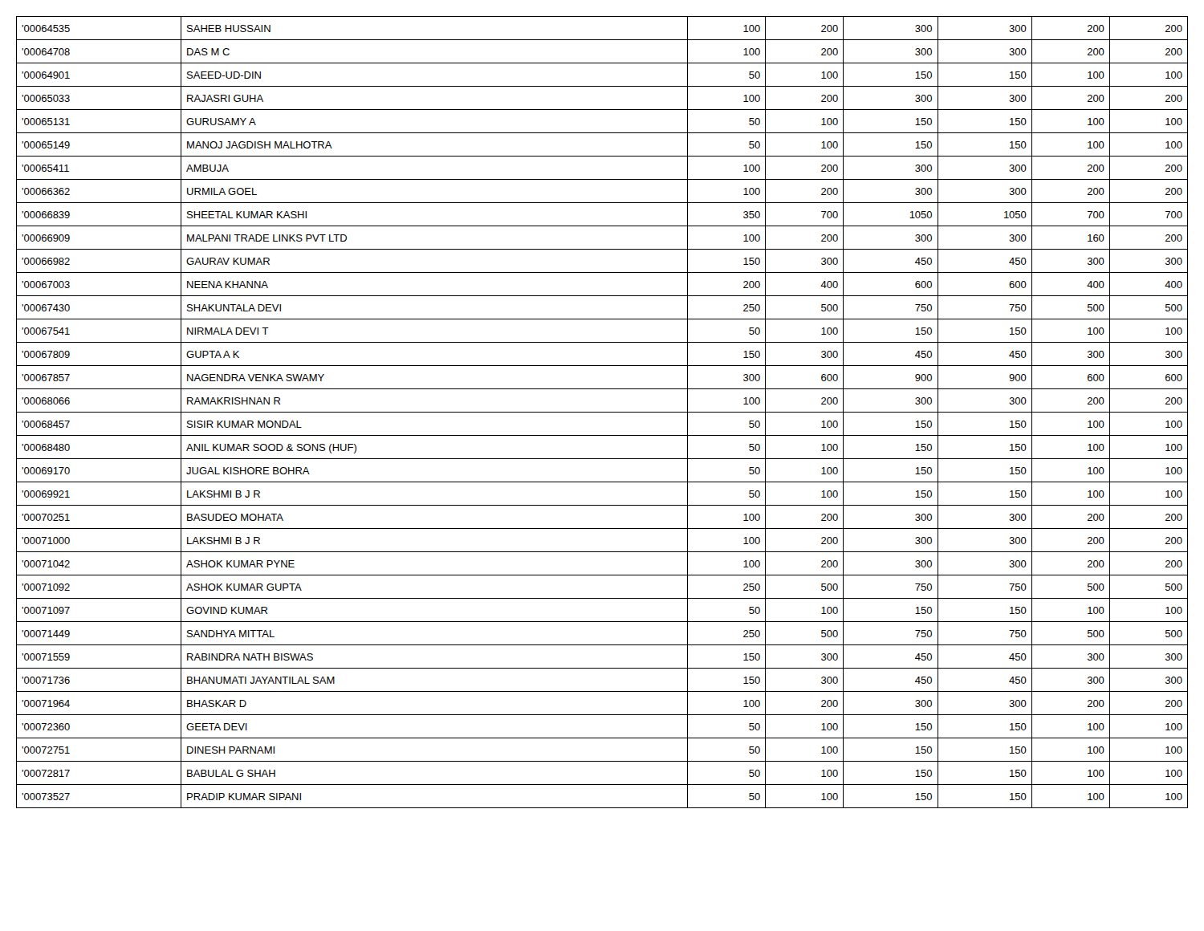| '00064535 | SAHEB HUSSAIN | 100 | 200 | 300 | 300 | 200 | 200 |
| '00064708 | DAS M C | 100 | 200 | 300 | 300 | 200 | 200 |
| '00064901 | SAEED-UD-DIN | 50 | 100 | 150 | 150 | 100 | 100 |
| '00065033 | RAJASRI GUHA | 100 | 200 | 300 | 300 | 200 | 200 |
| '00065131 | GURUSAMY A | 50 | 100 | 150 | 150 | 100 | 100 |
| '00065149 | MANOJ JAGDISH MALHOTRA | 50 | 100 | 150 | 150 | 100 | 100 |
| '00065411 | AMBUJA | 100 | 200 | 300 | 300 | 200 | 200 |
| '00066362 | URMILA GOEL | 100 | 200 | 300 | 300 | 200 | 200 |
| '00066839 | SHEETAL KUMAR KASHI | 350 | 700 | 1050 | 1050 | 700 | 700 |
| '00066909 | MALPANI TRADE LINKS PVT LTD | 100 | 200 | 300 | 300 | 160 | 200 |
| '00066982 | GAURAV KUMAR | 150 | 300 | 450 | 450 | 300 | 300 |
| '00067003 | NEENA KHANNA | 200 | 400 | 600 | 600 | 400 | 400 |
| '00067430 | SHAKUNTALA DEVI | 250 | 500 | 750 | 750 | 500 | 500 |
| '00067541 | NIRMALA DEVI T | 50 | 100 | 150 | 150 | 100 | 100 |
| '00067809 | GUPTA A K | 150 | 300 | 450 | 450 | 300 | 300 |
| '00067857 | NAGENDRA VENKA SWAMY | 300 | 600 | 900 | 900 | 600 | 600 |
| '00068066 | RAMAKRISHNAN R | 100 | 200 | 300 | 300 | 200 | 200 |
| '00068457 | SISIR KUMAR MONDAL | 50 | 100 | 150 | 150 | 100 | 100 |
| '00068480 | ANIL KUMAR SOOD & SONS (HUF) | 50 | 100 | 150 | 150 | 100 | 100 |
| '00069170 | JUGAL KISHORE BOHRA | 50 | 100 | 150 | 150 | 100 | 100 |
| '00069921 | LAKSHMI B J R | 50 | 100 | 150 | 150 | 100 | 100 |
| '00070251 | BASUDEO MOHATA | 100 | 200 | 300 | 300 | 200 | 200 |
| '00071000 | LAKSHMI B J R | 100 | 200 | 300 | 300 | 200 | 200 |
| '00071042 | ASHOK KUMAR PYNE | 100 | 200 | 300 | 300 | 200 | 200 |
| '00071092 | ASHOK KUMAR GUPTA | 250 | 500 | 750 | 750 | 500 | 500 |
| '00071097 | GOVIND KUMAR | 50 | 100 | 150 | 150 | 100 | 100 |
| '00071449 | SANDHYA MITTAL | 250 | 500 | 750 | 750 | 500 | 500 |
| '00071559 | RABINDRA NATH BISWAS | 150 | 300 | 450 | 450 | 300 | 300 |
| '00071736 | BHANUMATI JAYANTILAL SAM | 150 | 300 | 450 | 450 | 300 | 300 |
| '00071964 | BHASKAR D | 100 | 200 | 300 | 300 | 200 | 200 |
| '00072360 | GEETA DEVI | 50 | 100 | 150 | 150 | 100 | 100 |
| '00072751 | DINESH PARNAMI | 50 | 100 | 150 | 150 | 100 | 100 |
| '00072817 | BABULAL G SHAH | 50 | 100 | 150 | 150 | 100 | 100 |
| '00073527 | PRADIP KUMAR SIPANI | 50 | 100 | 150 | 150 | 100 | 100 |